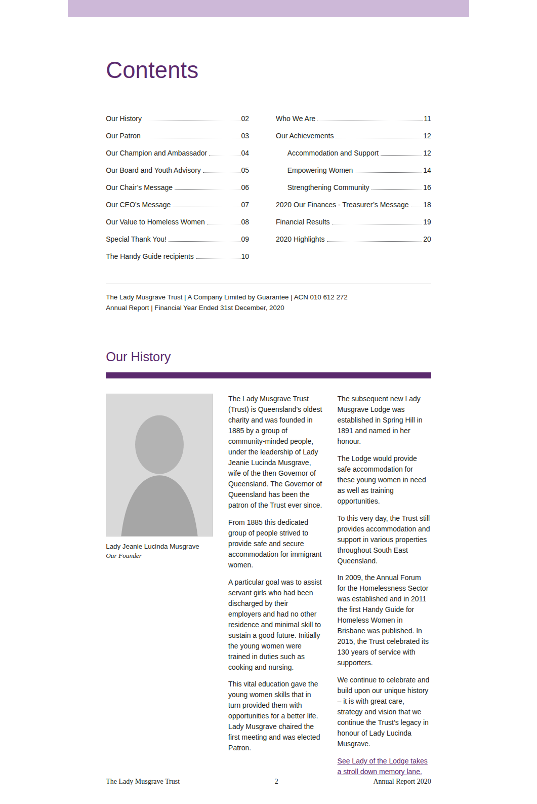Contents
Our History 02
Our Patron 03
Our Champion and Ambassador 04
Our Board and Youth Advisory 05
Our Chair’s Message 06
Our CEO’s Message 07
Our Value to Homeless Women 08
Special Thank You! 09
The Handy Guide recipients 10
Who We Are 11
Our Achievements 12
Accommodation and Support 12
Empowering Women 14
Strengthening Community 16
2020 Our Finances - Treasurer’s Message 18
Financial Results 19
2020 Highlights 20
The Lady Musgrave Trust | A Company Limited by Guarantee | ACN 010 612 272
Annual Report | Financial Year Ended 31st December, 2020
Our History
Lady Jeanie Lucinda Musgrave Our Founder
The Lady Musgrave Trust (Trust) is Queensland’s oldest charity and was founded in 1885 by a group of community-minded people, under the leadership of Lady Jeanie Lucinda Musgrave, wife of the then Governor of Queensland. The Governor of Queensland has been the patron of the Trust ever since.
From 1885 this dedicated group of people strived to provide safe and secure accommodation for immigrant women.
A particular goal was to assist servant girls who had been discharged by their employers and had no other residence and minimal skill to sustain a good future. Initially the young women were trained in duties such as cooking and nursing.
This vital education gave the young women skills that in turn provided them with opportunities for a better life. Lady Musgrave chaired the first meeting and was elected Patron.
The subsequent new Lady Musgrave Lodge was established in Spring Hill in 1891 and named in her honour.
The Lodge would provide safe accommodation for these young women in need as well as training opportunities.
To this very day, the Trust still provides accommodation and support in various properties throughout South East Queensland.
In 2009, the Annual Forum for the Homelessness Sector was established and in 2011 the first Handy Guide for Homeless Women in Brisbane was published. In 2015, the Trust celebrated its 130 years of service with supporters.
We continue to celebrate and build upon our unique history – it is with great care, strategy and vision that we continue the Trust’s legacy in honour of Lady Lucinda Musgrave.
See Lady of the Lodge takes a stroll down memory lane.
The Lady Musgrave Trust 2 Annual Report 2020